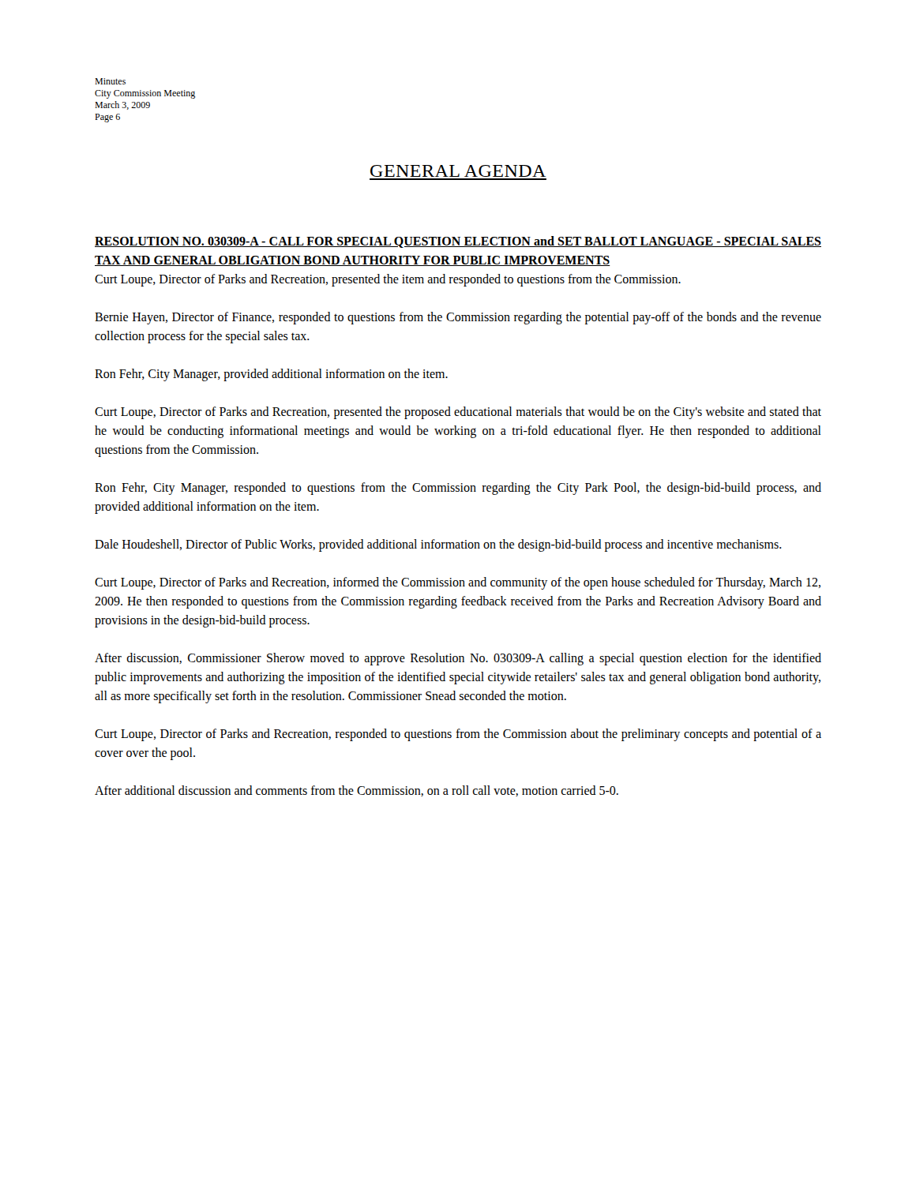Minutes
City Commission Meeting
March 3, 2009
Page 6
GENERAL AGENDA
RESOLUTION NO. 030309-A - CALL FOR SPECIAL QUESTION ELECTION and SET BALLOT LANGUAGE - SPECIAL SALES TAX AND GENERAL OBLIGATION BOND AUTHORITY FOR PUBLIC IMPROVEMENTS
Curt Loupe, Director of Parks and Recreation, presented the item and responded to questions from the Commission.
Bernie Hayen, Director of Finance, responded to questions from the Commission regarding the potential pay-off of the bonds and the revenue collection process for the special sales tax.
Ron Fehr, City Manager, provided additional information on the item.
Curt Loupe, Director of Parks and Recreation, presented the proposed educational materials that would be on the City's website and stated that he would be conducting informational meetings and would be working on a tri-fold educational flyer. He then responded to additional questions from the Commission.
Ron Fehr, City Manager, responded to questions from the Commission regarding the City Park Pool, the design-bid-build process, and provided additional information on the item.
Dale Houdeshell, Director of Public Works, provided additional information on the design-bid-build process and incentive mechanisms.
Curt Loupe, Director of Parks and Recreation, informed the Commission and community of the open house scheduled for Thursday, March 12, 2009. He then responded to questions from the Commission regarding feedback received from the Parks and Recreation Advisory Board and provisions in the design-bid-build process.
After discussion, Commissioner Sherow moved to approve Resolution No. 030309-A calling a special question election for the identified public improvements and authorizing the imposition of the identified special citywide retailers' sales tax and general obligation bond authority, all as more specifically set forth in the resolution. Commissioner Snead seconded the motion.
Curt Loupe, Director of Parks and Recreation, responded to questions from the Commission about the preliminary concepts and potential of a cover over the pool.
After additional discussion and comments from the Commission, on a roll call vote, motion carried 5-0.